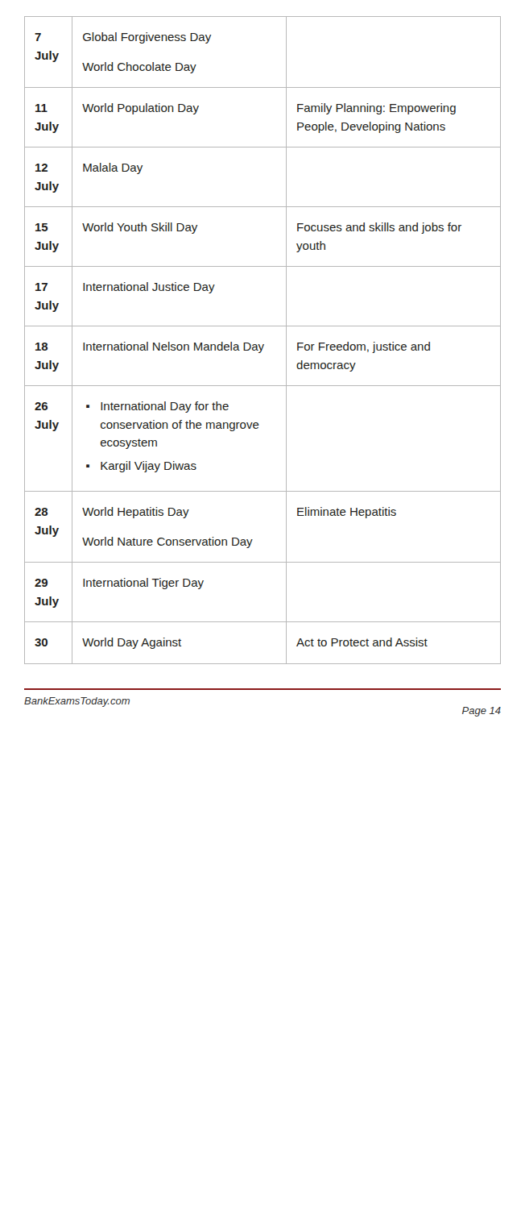| 7 July | Global Forgiveness Day World Chocolate Day | |
| 11 July | World Population Day | Family Planning: Empowering People, Developing Nations |
| 12 July | Malala Day | |
| 15 July | World Youth Skill Day | Focuses and skills and jobs for youth |
| 17 July | International Justice Day | |
| 18 July | International Nelson Mandela Day | For Freedom, justice and democracy |
| 26 July | International Day for the conservation of the mangrove ecosystem Kargil Vijay Diwas | |
| 28 July | World Hepatitis Day World Nature Conservation Day | Eliminate Hepatitis |
| 29 July | International Tiger Day | |
| 30 | World Day Against | Act to Protect and Assist |
BankExamsToday.com Page 14